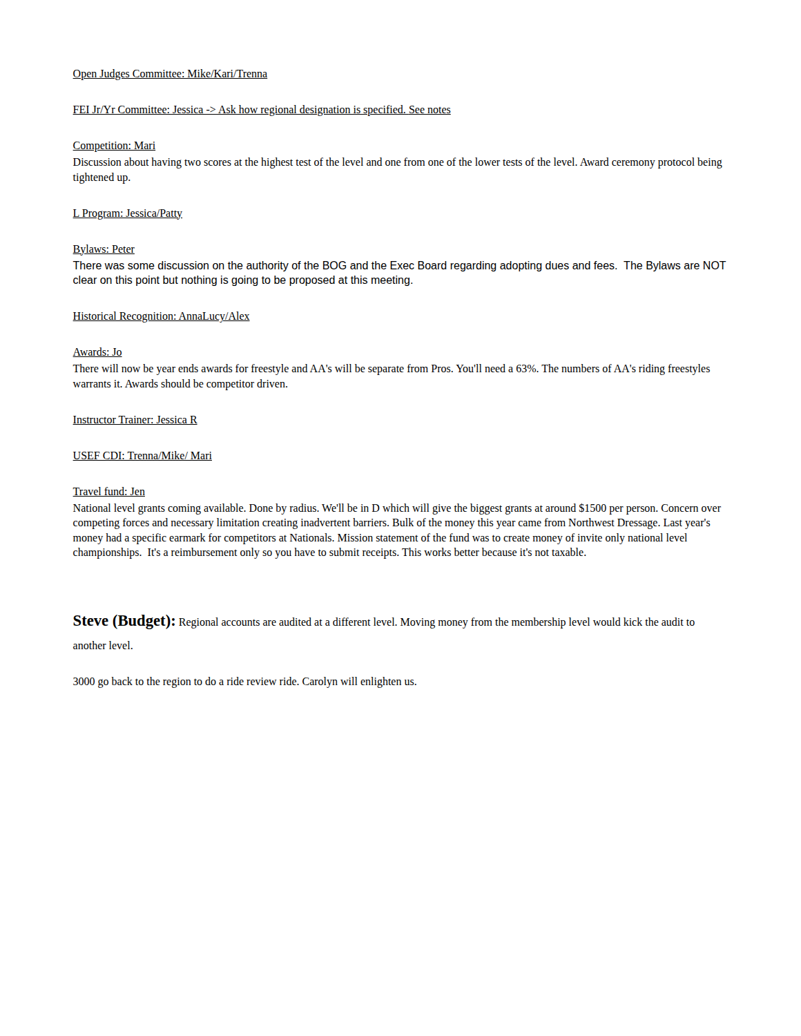Open Judges Committee: Mike/Kari/Trenna
FEI Jr/Yr Committee: Jessica -> Ask how regional designation is specified. See notes
Competition: Mari
Discussion about having two scores at the highest test of the level and one from one of the lower tests of the level. Award ceremony protocol being tightened up.
L Program: Jessica/Patty
Bylaws: Peter
There was some discussion on the authority of the BOG and the Exec Board regarding adopting dues and fees. The Bylaws are NOT clear on this point but nothing is going to be proposed at this meeting.
Historical Recognition: AnnaLucy/Alex
Awards: Jo
There will now be year ends awards for freestyle and AA's will be separate from Pros. You'll need a 63%. The numbers of AA's riding freestyles warrants it. Awards should be competitor driven.
Instructor Trainer: Jessica R
USEF CDI: Trenna/Mike/ Mari
Travel fund: Jen
National level grants coming available. Done by radius. We'll be in D which will give the biggest grants at around $1500 per person. Concern over competing forces and necessary limitation creating inadvertent barriers. Bulk of the money this year came from Northwest Dressage. Last year's money had a specific earmark for competitors at Nationals. Mission statement of the fund was to create money of invite only national level championships. It's a reimbursement only so you have to submit receipts. This works better because it's not taxable.
Steve (Budget): Regional accounts are audited at a different level. Moving money from the membership level would kick the audit to another level.
3000 go back to the region to do a ride review ride. Carolyn will enlighten us.